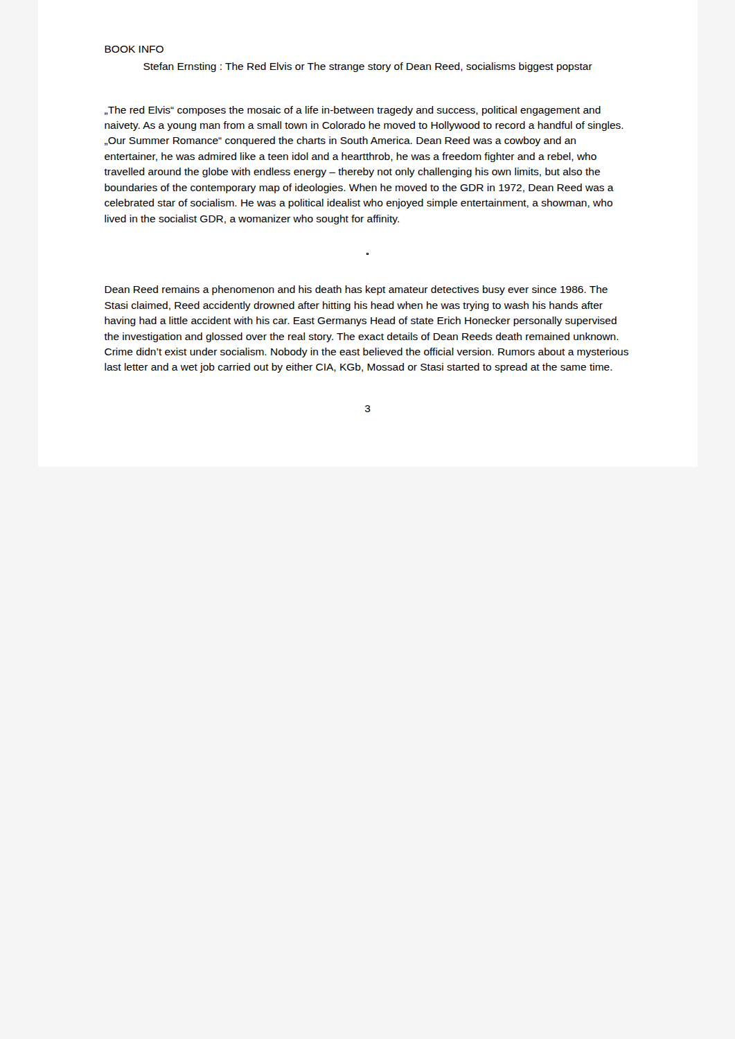BOOK INFO
Stefan Ernsting : The Red Elvis or The strange story of Dean Reed, socialisms biggest popstar
„The red Elvis“ composes the mosaic of a life in-between tragedy and success, political engagement and naivety. As a young man from a small town in Colorado he moved to Hollywood to record a handful of singles. „Our Summer Romance“ conquered the charts in South America. Dean Reed was a cowboy and an entertainer, he was admired like a teen idol and a heartthrob, he was a freedom fighter and a rebel, who travelled around the globe with endless energy – thereby not only challenging his own limits, but also the boundaries of the contemporary map of ideologies. When he moved to the GDR in 1972, Dean Reed was a celebrated star of socialism. He was a political idealist who enjoyed simple entertainment, a showman, who lived in the socialist GDR, a womanizer who sought for affinity.
Dean Reed remains a phenomenon and his death has kept amateur detectives busy ever since 1986. The Stasi claimed, Reed accidently drowned after hitting his head when he was trying to wash his hands after having had a little accident with his car. East Germanys Head of state Erich Honecker personally supervised the investigation and glossed over the real story. The exact details of Dean Reeds death remained unknown. Crime didn’t exist under socialism. Nobody in the east believed the official version. Rumors about a mysterious last letter and a wet job carried out by either CIA, KGb, Mossad or Stasi started to spread at the same time.
3